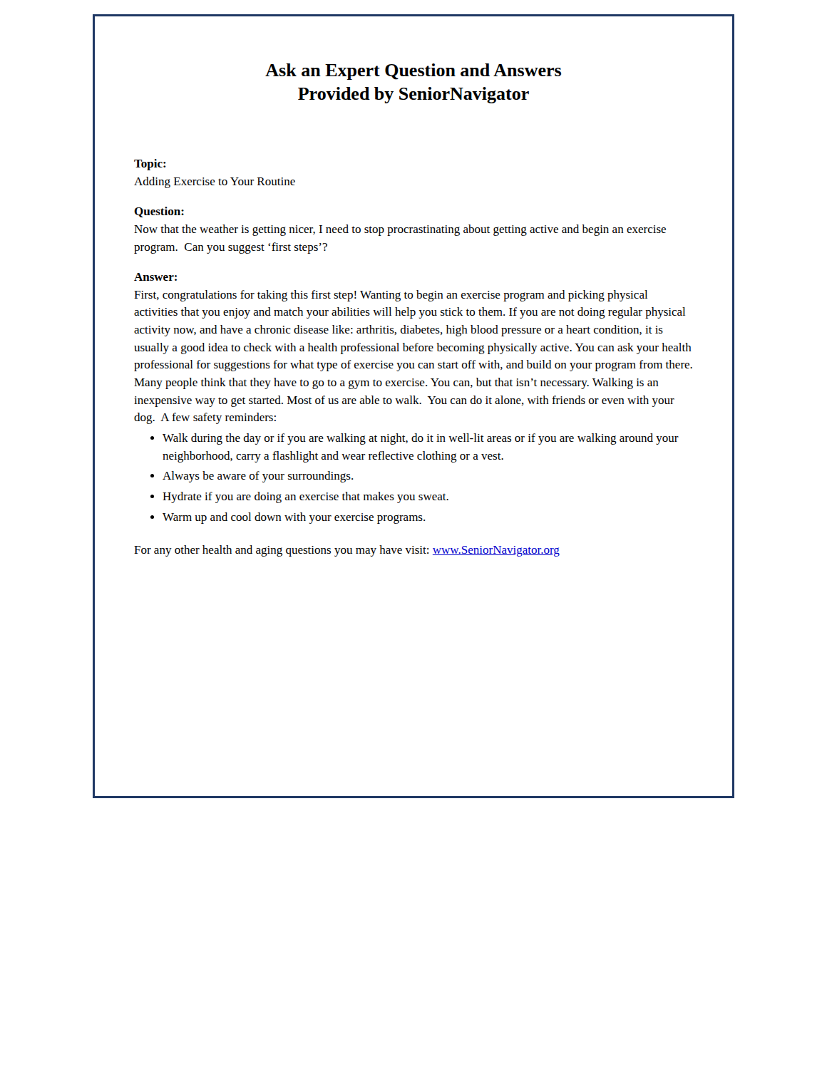Ask an Expert Question and Answers
Provided by SeniorNavigator
Topic:
Adding Exercise to Your Routine
Question:
Now that the weather is getting nicer, I need to stop procrastinating about getting active and begin an exercise program. Can you suggest ‘first steps’?
Answer:
First, congratulations for taking this first step! Wanting to begin an exercise program and picking physical activities that you enjoy and match your abilities will help you stick to them. If you are not doing regular physical activity now, and have a chronic disease like: arthritis, diabetes, high blood pressure or a heart condition, it is usually a good idea to check with a health professional before becoming physically active. You can ask your health professional for suggestions for what type of exercise you can start off with, and build on your program from there. Many people think that they have to go to a gym to exercise. You can, but that isn’t necessary. Walking is an inexpensive way to get started. Most of us are able to walk. You can do it alone, with friends or even with your dog. A few safety reminders:
Walk during the day or if you are walking at night, do it in well-lit areas or if you are walking around your neighborhood, carry a flashlight and wear reflective clothing or a vest.
Always be aware of your surroundings.
Hydrate if you are doing an exercise that makes you sweat.
Warm up and cool down with your exercise programs.
For any other health and aging questions you may have visit: www.SeniorNavigator.org